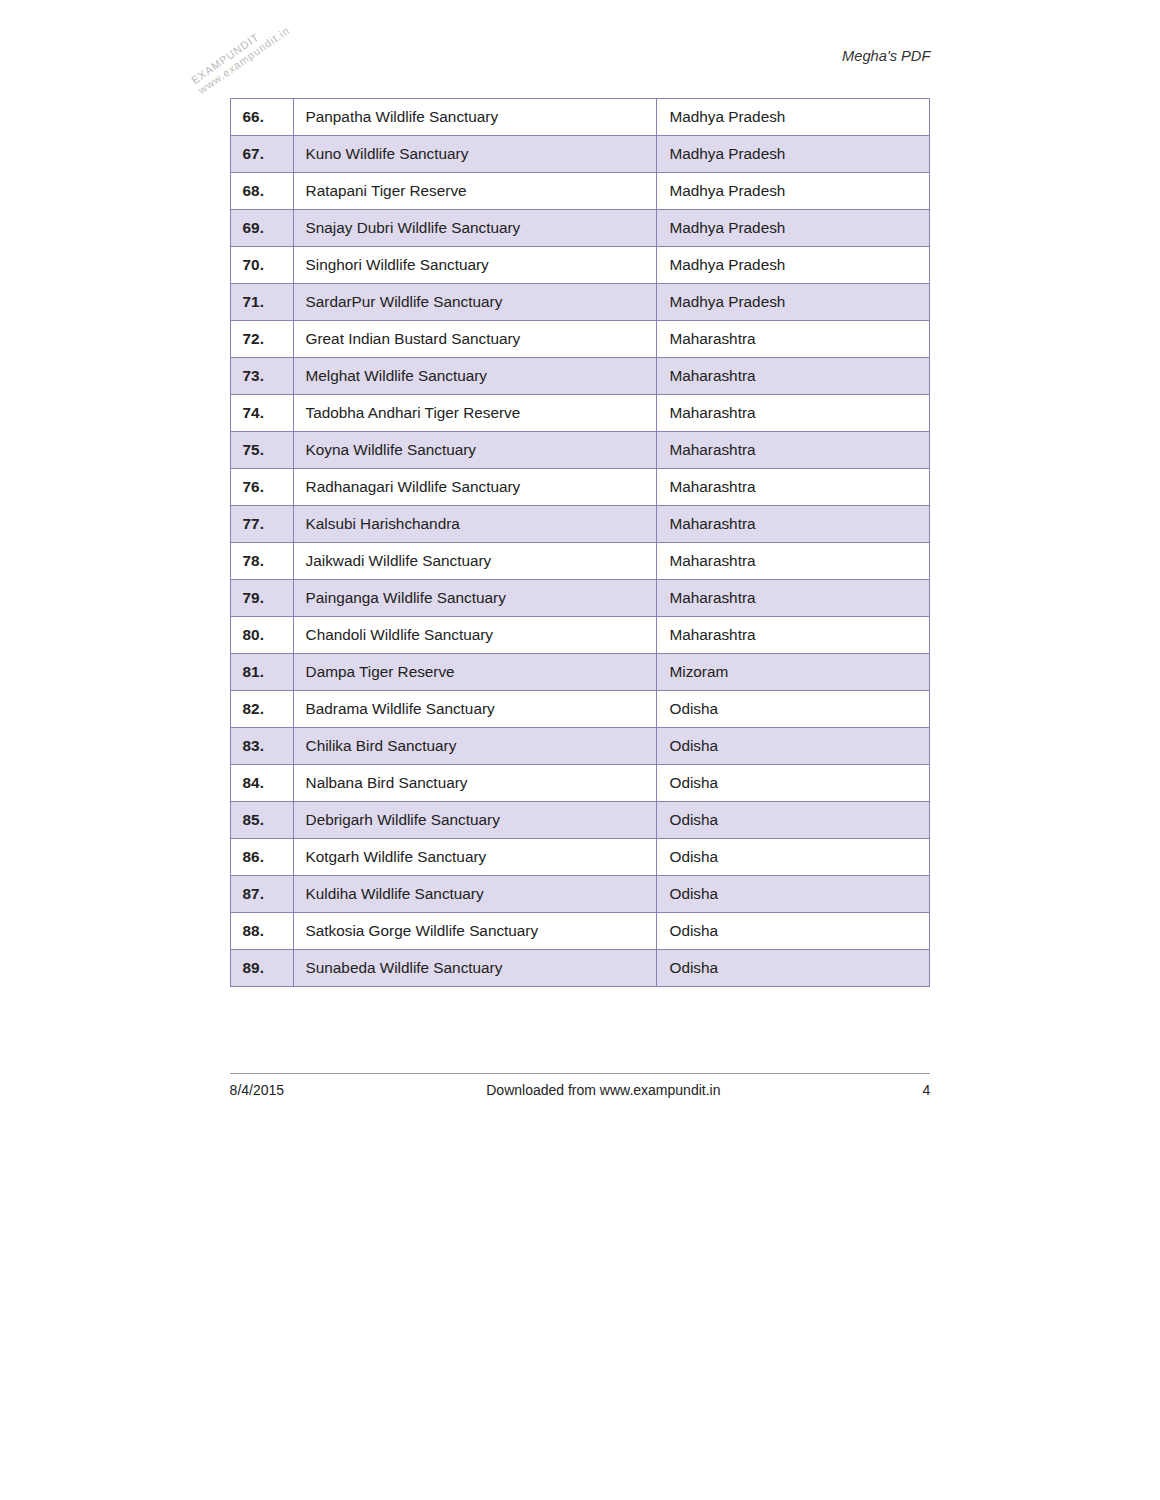EXAMPUNDIT
www.exampundit.in
Megha's PDF
Exampundit
| 66. | Panpatha Wildlife Sanctuary | Madhya Pradesh |
| 67. | Kuno Wildlife Sanctuary | Madhya Pradesh |
| 68. | Ratapani Tiger Reserve | Madhya Pradesh |
| 69. | Snajay Dubri Wildlife Sanctuary | Madhya Pradesh |
| 70. | Singhori Wildlife Sanctuary | Madhya Pradesh |
| 71. | SardarPur Wildlife Sanctuary | Madhya Pradesh |
| 72. | Great Indian Bustard Sanctuary | Maharashtra |
| 73. | Melghat Wildlife Sanctuary | Maharashtra |
| 74. | Tadobha Andhari Tiger Reserve | Maharashtra |
| 75. | Koyna Wildlife Sanctuary | Maharashtra |
| 76. | Radhanagari Wildlife Sanctuary | Maharashtra |
| 77. | Kalsubi Harishchandra | Maharashtra |
| 78. | Jaikwadi Wildlife Sanctuary | Maharashtra |
| 79. | Painganga Wildlife Sanctuary | Maharashtra |
| 80. | Chandoli Wildlife Sanctuary | Maharashtra |
| 81. | Dampa Tiger Reserve | Mizoram |
| 82. | Badrama Wildlife Sanctuary | Odisha |
| 83. | Chilika Bird Sanctuary | Odisha |
| 84. | Nalbana Bird Sanctuary | Odisha |
| 85. | Debrigarh Wildlife Sanctuary | Odisha |
| 86. | Kotgarh Wildlife Sanctuary | Odisha |
| 87. | Kuldiha Wildlife Sanctuary | Odisha |
| 88. | Satkosia Gorge Wildlife Sanctuary | Odisha |
| 89. | Sunabeda Wildlife Sanctuary | Odisha |
8/4/2015
Downloaded from www.exampundit.in
4